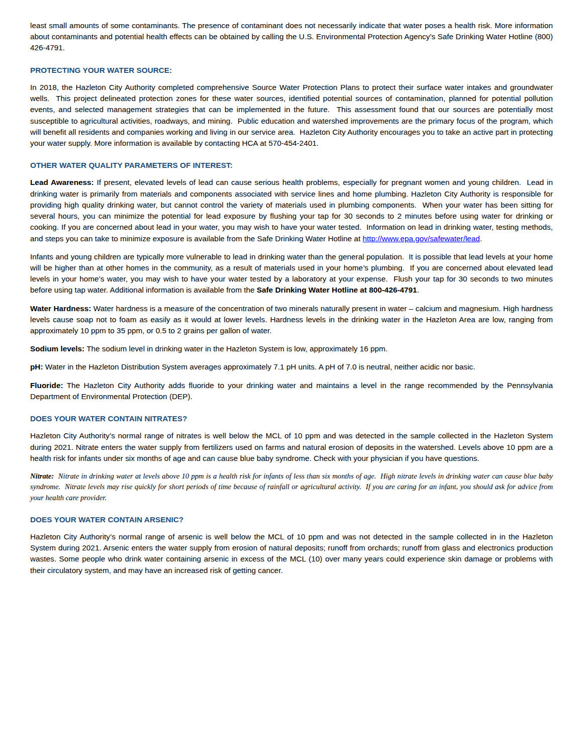least small amounts of some contaminants. The presence of contaminant does not necessarily indicate that water poses a health risk. More information about contaminants and potential health effects can be obtained by calling the U.S. Environmental Protection Agency’s Safe Drinking Water Hotline (800) 426-4791.
PROTECTING YOUR WATER SOURCE:
In 2018, the Hazleton City Authority completed comprehensive Source Water Protection Plans to protect their surface water intakes and groundwater wells. This project delineated protection zones for these water sources, identified potential sources of contamination, planned for potential pollution events, and selected management strategies that can be implemented in the future. This assessment found that our sources are potentially most susceptible to agricultural activities, roadways, and mining. Public education and watershed improvements are the primary focus of the program, which will benefit all residents and companies working and living in our service area. Hazleton City Authority encourages you to take an active part in protecting your water supply. More information is available by contacting HCA at 570-454-2401.
OTHER WATER QUALITY PARAMETERS OF INTEREST:
Lead Awareness: If present, elevated levels of lead can cause serious health problems, especially for pregnant women and young children. Lead in drinking water is primarily from materials and components associated with service lines and home plumbing. Hazleton City Authority is responsible for providing high quality drinking water, but cannot control the variety of materials used in plumbing components. When your water has been sitting for several hours, you can minimize the potential for lead exposure by flushing your tap for 30 seconds to 2 minutes before using water for drinking or cooking. If you are concerned about lead in your water, you may wish to have your water tested. Information on lead in drinking water, testing methods, and steps you can take to minimize exposure is available from the Safe Drinking Water Hotline at http://www.epa.gov/safewater/lead.
Infants and young children are typically more vulnerable to lead in drinking water than the general population. It is possible that lead levels at your home will be higher than at other homes in the community, as a result of materials used in your home’s plumbing. If you are concerned about elevated lead levels in your home’s water, you may wish to have your water tested by a laboratory at your expense. Flush your tap for 30 seconds to two minutes before using tap water. Additional information is available from the Safe Drinking Water Hotline at 800-426-4791.
Water Hardness: Water hardness is a measure of the concentration of two minerals naturally present in water – calcium and magnesium. High hardness levels cause soap not to foam as easily as it would at lower levels. Hardness levels in the drinking water in the Hazleton Area are low, ranging from approximately 10 ppm to 35 ppm, or 0.5 to 2 grains per gallon of water.
Sodium levels: The sodium level in drinking water in the Hazleton System is low, approximately 16 ppm.
pH: Water in the Hazleton Distribution System averages approximately 7.1 pH units. A pH of 7.0 is neutral, neither acidic nor basic.
Fluoride: The Hazleton City Authority adds fluoride to your drinking water and maintains a level in the range recommended by the Pennsylvania Department of Environmental Protection (DEP).
DOES YOUR WATER CONTAIN NITRATES?
Hazleton City Authority’s normal range of nitrates is well below the MCL of 10 ppm and was detected in the sample collected in the Hazleton System during 2021. Nitrate enters the water supply from fertilizers used on farms and natural erosion of deposits in the watershed. Levels above 10 ppm are a health risk for infants under six months of age and can cause blue baby syndrome. Check with your physician if you have questions.
Nitrate: Nitrate in drinking water at levels above 10 ppm is a health risk for infants of less than six months of age. High nitrate levels in drinking water can cause blue baby syndrome. Nitrate levels may rise quickly for short periods of time because of rainfall or agricultural activity. If you are caring for an infant, you should ask for advice from your health care provider.
DOES YOUR WATER CONTAIN ARSENIC?
Hazleton City Authority’s normal range of arsenic is well below the MCL of 10 ppm and was not detected in the sample collected in in the Hazleton System during 2021. Arsenic enters the water supply from erosion of natural deposits; runoff from orchards; runoff from glass and electronics production wastes. Some people who drink water containing arsenic in excess of the MCL (10) over many years could experience skin damage or problems with their circulatory system, and may have an increased risk of getting cancer.